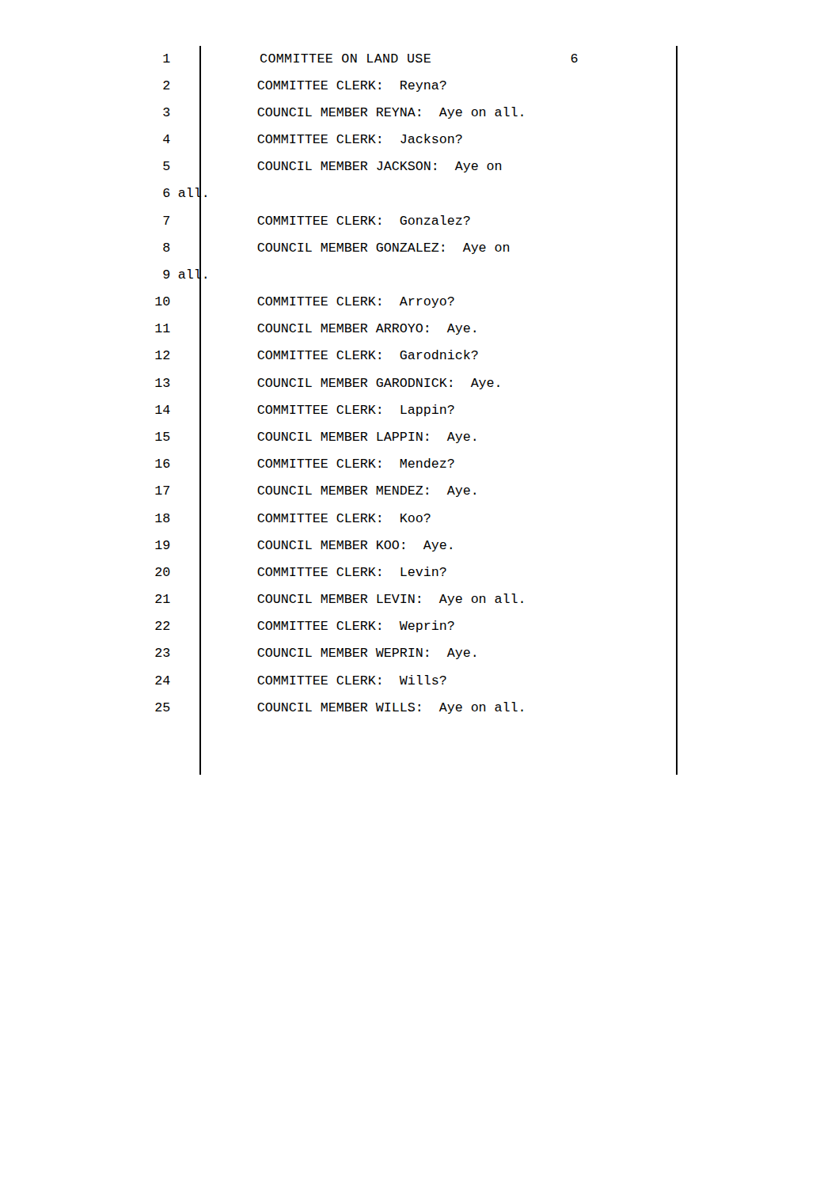| 1 | COMMITTEE ON LAND USE 6 |
| 2 | COMMITTEE CLERK: Reyna? |
| 3 | COUNCIL MEMBER REYNA: Aye on all. |
| 4 | COMMITTEE CLERK: Jackson? |
| 5 | COUNCIL MEMBER JACKSON: Aye on |
| 6 | all. |
| 7 | COMMITTEE CLERK: Gonzalez? |
| 8 | COUNCIL MEMBER GONZALEZ: Aye on |
| 9 | all. |
| 10 | COMMITTEE CLERK: Arroyo? |
| 11 | COUNCIL MEMBER ARROYO: Aye. |
| 12 | COMMITTEE CLERK: Garodnick? |
| 13 | COUNCIL MEMBER GARODNICK: Aye. |
| 14 | COMMITTEE CLERK: Lappin? |
| 15 | COUNCIL MEMBER LAPPIN: Aye. |
| 16 | COMMITTEE CLERK: Mendez? |
| 17 | COUNCIL MEMBER MENDEZ: Aye. |
| 18 | COMMITTEE CLERK: Koo? |
| 19 | COUNCIL MEMBER KOO: Aye. |
| 20 | COMMITTEE CLERK: Levin? |
| 21 | COUNCIL MEMBER LEVIN: Aye on all. |
| 22 | COMMITTEE CLERK: Weprin? |
| 23 | COUNCIL MEMBER WEPRIN: Aye. |
| 24 | COMMITTEE CLERK: Wills? |
| 25 | COUNCIL MEMBER WILLS: Aye on all. |